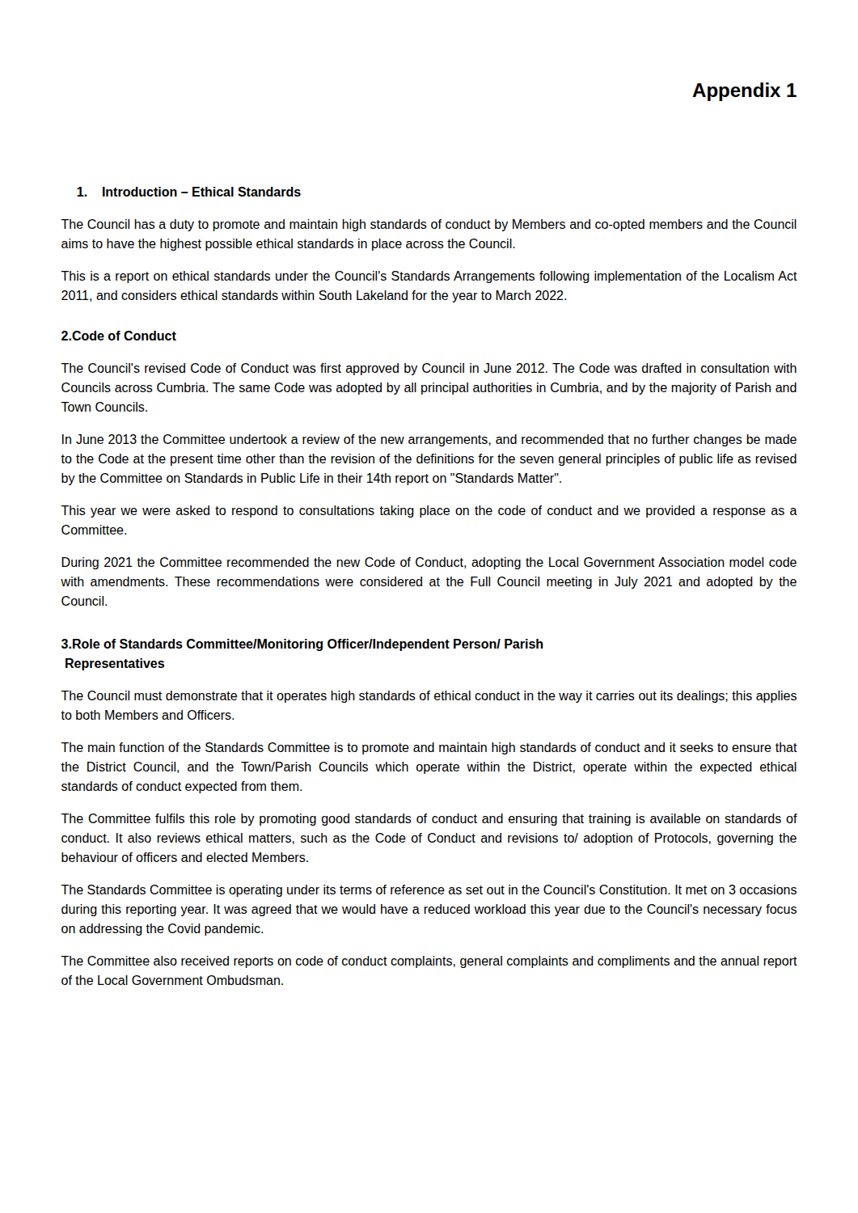Appendix 1
1. Introduction – Ethical Standards
The Council has a duty to promote and maintain high standards of conduct by Members and co-opted members and the Council aims to have the highest possible ethical standards in place across the Council.
This is a report on ethical standards under the Council's Standards Arrangements following implementation of the Localism Act 2011, and considers ethical standards within South Lakeland for the year to March 2022.
2.Code of Conduct
The Council's revised Code of Conduct was first approved by Council in June 2012. The Code was drafted in consultation with Councils across Cumbria. The same Code was adopted by all principal authorities in Cumbria, and by the majority of Parish and Town Councils.
In June 2013 the Committee undertook a review of the new arrangements, and recommended that no further changes be made to the Code at the present time other than the revision of the definitions for the seven general principles of public life as revised by the Committee on Standards in Public Life in their 14th report on "Standards Matter".
This year we were asked to respond to consultations taking place on the code of conduct and we provided a response as a Committee.
During 2021 the Committee recommended the new Code of Conduct, adopting the Local Government Association model code with amendments. These recommendations were considered at the Full Council meeting in July 2021 and adopted by the Council.
3.Role of Standards Committee/Monitoring Officer/Independent Person/ Parish
Representatives
The Council must demonstrate that it operates high standards of ethical conduct in the way it carries out its dealings; this applies to both Members and Officers.
The main function of the Standards Committee is to promote and maintain high standards of conduct and it seeks to ensure that the District Council, and the Town/Parish Councils which operate within the District, operate within the expected ethical standards of conduct expected from them.
The Committee fulfils this role by promoting good standards of conduct and ensuring that training is available on standards of conduct. It also reviews ethical matters, such as the Code of Conduct and revisions to/ adoption of Protocols, governing the behaviour of officers and elected Members.
The Standards Committee is operating under its terms of reference as set out in the Council's Constitution. It met on 3 occasions during this reporting year. It was agreed that we would have a reduced workload this year due to the Council's necessary focus on addressing the Covid pandemic.
The Committee also received reports on code of conduct complaints, general complaints and compliments and the annual report of the Local Government Ombudsman.